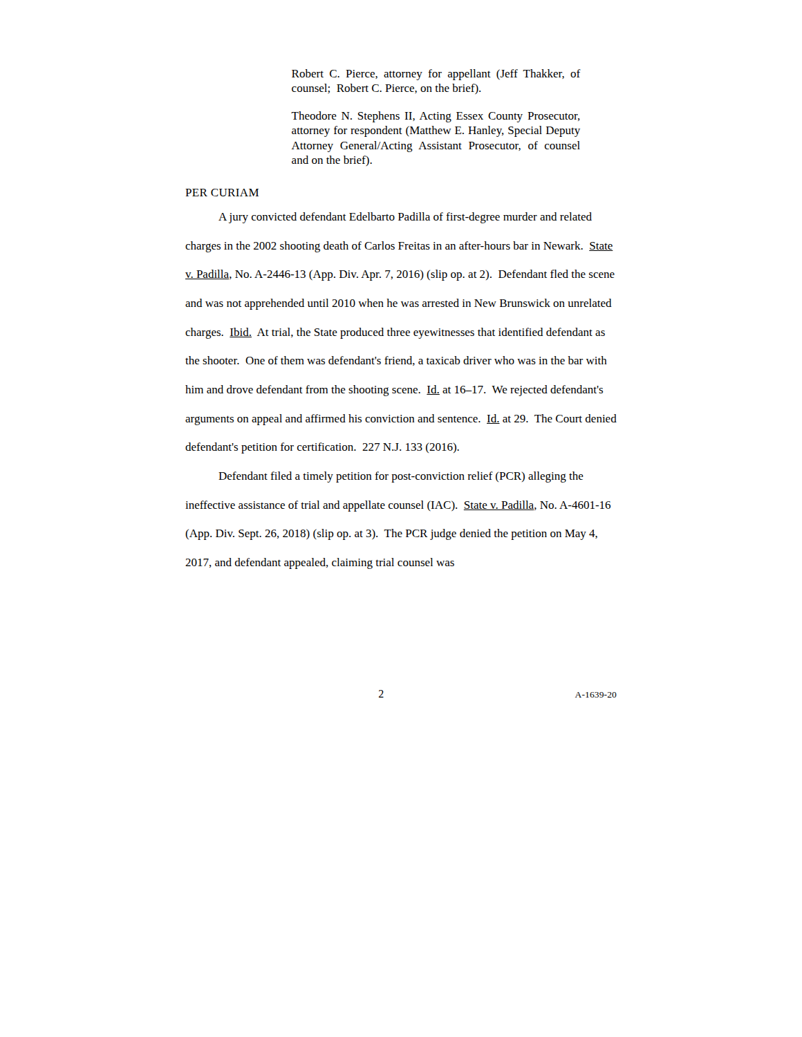Robert C. Pierce, attorney for appellant (Jeff Thakker, of counsel; Robert C. Pierce, on the brief).
Theodore N. Stephens II, Acting Essex County Prosecutor, attorney for respondent (Matthew E. Hanley, Special Deputy Attorney General/Acting Assistant Prosecutor, of counsel and on the brief).
PER CURIAM
A jury convicted defendant Edelbarto Padilla of first-degree murder and related charges in the 2002 shooting death of Carlos Freitas in an after-hours bar in Newark. State v. Padilla, No. A-2446-13 (App. Div. Apr. 7, 2016) (slip op. at 2). Defendant fled the scene and was not apprehended until 2010 when he was arrested in New Brunswick on unrelated charges. Ibid. At trial, the State produced three eyewitnesses that identified defendant as the shooter. One of them was defendant's friend, a taxicab driver who was in the bar with him and drove defendant from the shooting scene. Id. at 16–17. We rejected defendant's arguments on appeal and affirmed his conviction and sentence. Id. at 29. The Court denied defendant's petition for certification. 227 N.J. 133 (2016).
Defendant filed a timely petition for post-conviction relief (PCR) alleging the ineffective assistance of trial and appellate counsel (IAC). State v. Padilla, No. A-4601-16 (App. Div. Sept. 26, 2018) (slip op. at 3). The PCR judge denied the petition on May 4, 2017, and defendant appealed, claiming trial counsel was
2 A-1639-20